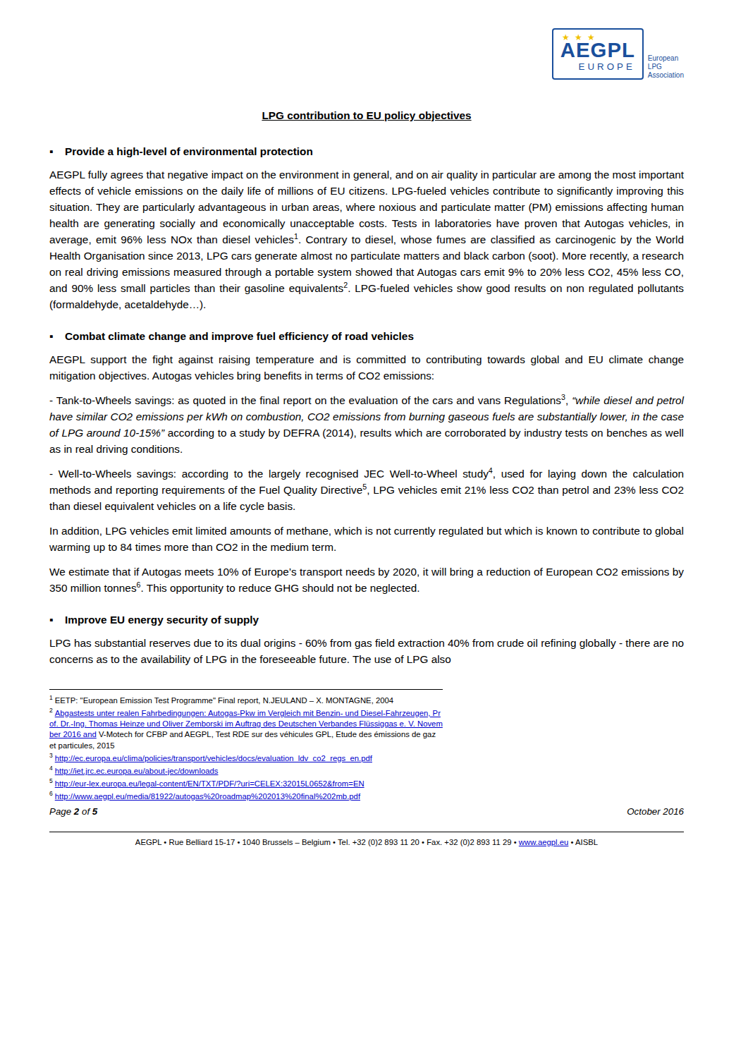★ ★ ★
AEGPL
EUROPE
European
LPG
Association
LPG contribution to EU policy objectives
Provide a high-level of environmental protection
AEGPL fully agrees that negative impact on the environment in general, and on air quality in particular are among the most important effects of vehicle emissions on the daily life of millions of EU citizens. LPG-fueled vehicles contribute to significantly improving this situation. They are particularly advantageous in urban areas, where noxious and particulate matter (PM) emissions affecting human health are generating socially and economically unacceptable costs. Tests in laboratories have proven that Autogas vehicles, in average, emit 96% less NOx than diesel vehicles1. Contrary to diesel, whose fumes are classified as carcinogenic by the World Health Organisation since 2013, LPG cars generate almost no particulate matters and black carbon (soot). More recently, a research on real driving emissions measured through a portable system showed that Autogas cars emit 9% to 20% less CO2, 45% less CO, and 90% less small particles than their gasoline equivalents2. LPG-fueled vehicles show good results on non regulated pollutants (formaldehyde, acetaldehyde…).
Combat climate change and improve fuel efficiency of road vehicles
AEGPL support the fight against raising temperature and is committed to contributing towards global and EU climate change mitigation objectives. Autogas vehicles bring benefits in terms of CO2 emissions:
- Tank-to-Wheels savings: as quoted in the final report on the evaluation of the cars and vans Regulations3, “while diesel and petrol have similar CO2 emissions per kWh on combustion, CO2 emissions from burning gaseous fuels are substantially lower, in the case of LPG around 10-15%” according to a study by DEFRA (2014), results which are corroborated by industry tests on benches as well as in real driving conditions.
- Well-to-Wheels savings: according to the largely recognised JEC Well-to-Wheel study4, used for laying down the calculation methods and reporting requirements of the Fuel Quality Directive5, LPG vehicles emit 21% less CO2 than petrol and 23% less CO2 than diesel equivalent vehicles on a life cycle basis.
In addition, LPG vehicles emit limited amounts of methane, which is not currently regulated but which is known to contribute to global warming up to 84 times more than CO2 in the medium term.
We estimate that if Autogas meets 10% of Europe’s transport needs by 2020, it will bring a reduction of European CO2 emissions by 350 million tonnes6. This opportunity to reduce GHG should not be neglected.
Improve EU energy security of supply
LPG has substantial reserves due to its dual origins - 60% from gas field extraction 40% from crude oil refining globally - there are no concerns as to the availability of LPG in the foreseeable future. The use of LPG also
EETP: "European Emission Test Programme" Final report, N.JEULAND – X. MONTAGNE, 2004
Abgastests unter realen Fahrbedingungen: Autogas-Pkw im Vergleich mit Benzin- und Diesel-Fahrzeugen, Prof. Dr.-Ing. Thomas Heinze und Oliver Zemborski im Auftrag des Deutschen Verbandes Flüssiggas e. V. November 2016 and V-Motech for CFBP and AEGPL, Test RDE sur des véhicules GPL, Etude des émissions de gaz et particules, 2015
http://ec.europa.eu/clima/policies/transport/vehicles/docs/evaluation_ldv_co2_regs_en.pdf
http://iet.jrc.ec.europa.eu/about-jec/downloads
http://eur-lex.europa.eu/legal-content/EN/TXT/PDF/?uri=CELEX:32015L0652&from=EN
http://www.aegpl.eu/media/81922/autogas%20roadmap%202013%20final%202mb.pdf
Page 2 of 5 October 2016
AEGPL • Rue Belliard 15-17 • 1040 Brussels – Belgium • Tel. +32 (0)2 893 11 20 • Fax. +32 (0)2 893 11 29 • www.aegpl.eu • AISBL